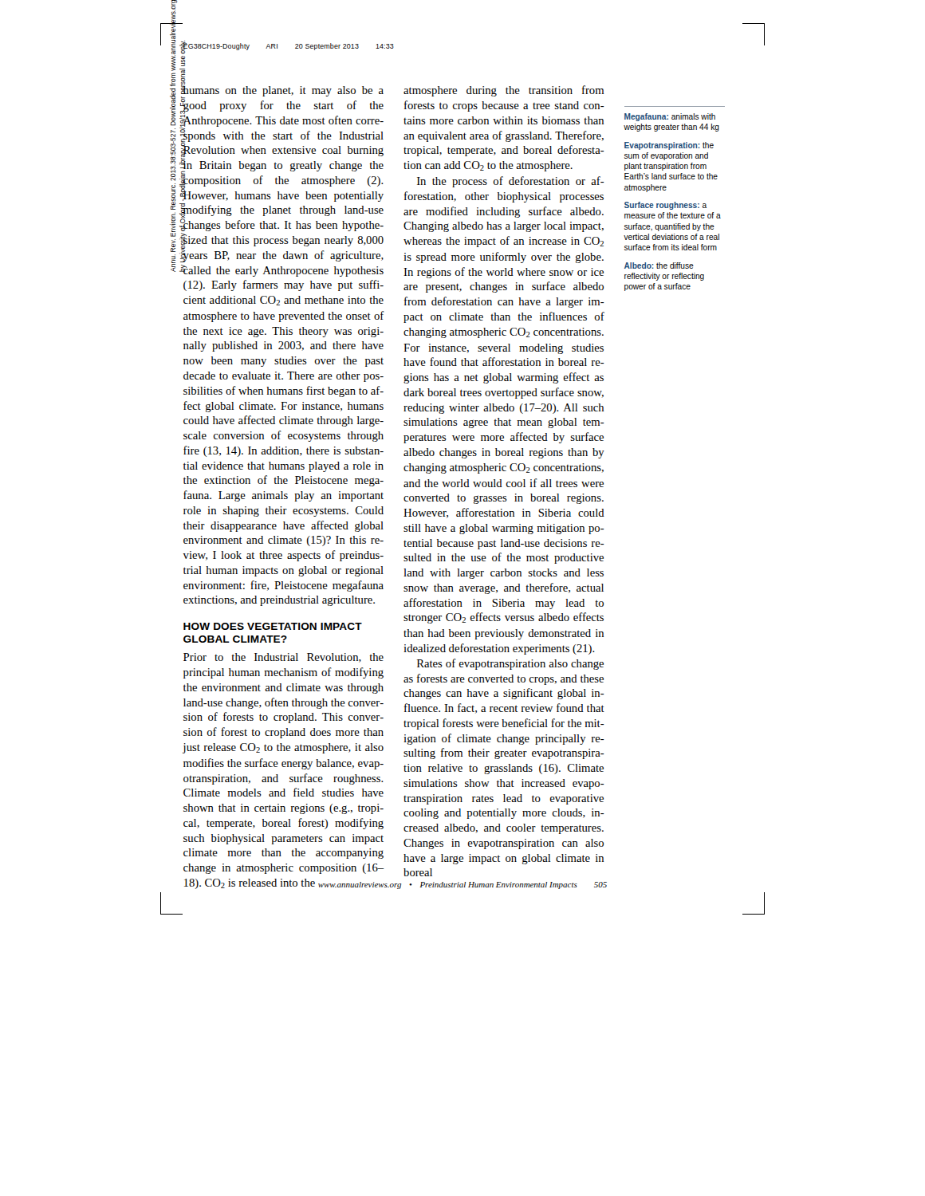EG38CH19-Doughty ARI 20 September 2013 14:33
Annu. Rev. Environ. Resourc. 2013.38:503-527. Downloaded from www.annualreviews.org by University of Oxford - Bodleian Library on 10/19/13. For personal use only.
humans on the planet, it may also be a good proxy for the start of the Anthropocene. This date most often corresponds with the start of the Industrial Revolution when extensive coal burning in Britain began to greatly change the composition of the atmosphere (2). However, humans have been potentially modifying the planet through land-use changes before that. It has been hypothesized that this process began nearly 8,000 years BP, near the dawn of agriculture, called the early Anthropocene hypothesis (12). Early farmers may have put sufficient additional CO2 and methane into the atmosphere to have prevented the onset of the next ice age. This theory was originally published in 2003, and there have now been many studies over the past decade to evaluate it. There are other possibilities of when humans first began to affect global climate. For instance, humans could have affected climate through large-scale conversion of ecosystems through fire (13, 14). In addition, there is substantial evidence that humans played a role in the extinction of the Pleistocene megafauna. Large animals play an important role in shaping their ecosystems. Could their disappearance have affected global environment and climate (15)? In this review, I look at three aspects of preindustrial human impacts on global or regional environment: fire, Pleistocene megafauna extinctions, and preindustrial agriculture.
How Does Vegetation Impact Global Climate?
Prior to the Industrial Revolution, the principal human mechanism of modifying the environment and climate was through land-use change, often through the conversion of forests to cropland. This conversion of forest to cropland does more than just release CO2 to the atmosphere, it also modifies the surface energy balance, evapotranspiration, and surface roughness. Climate models and field studies have shown that in certain regions (e.g., tropical, temperate, boreal forest) modifying such biophysical parameters can impact climate more than the accompanying change in atmospheric composition (16–18). CO2 is released into the
atmosphere during the transition from forests to crops because a tree stand contains more carbon within its biomass than an equivalent area of grassland. Therefore, tropical, temperate, and boreal deforestation can add CO2 to the atmosphere.
In the process of deforestation or afforestation, other biophysical processes are modified including surface albedo. Changing albedo has a larger local impact, whereas the impact of an increase in CO2 is spread more uniformly over the globe. In regions of the world where snow or ice are present, changes in surface albedo from deforestation can have a larger impact on climate than the influences of changing atmospheric CO2 concentrations. For instance, several modeling studies have found that afforestation in boreal regions has a net global warming effect as dark boreal trees overtopped surface snow, reducing winter albedo (17–20). All such simulations agree that mean global temperatures were more affected by surface albedo changes in boreal regions than by changing atmospheric CO2 concentrations, and the world would cool if all trees were converted to grasses in boreal regions. However, afforestation in Siberia could still have a global warming mitigation potential because past land-use decisions resulted in the use of the most productive land with larger carbon stocks and less snow than average, and therefore, actual afforestation in Siberia may lead to stronger CO2 effects versus albedo effects than had been previously demonstrated in idealized deforestation experiments (21).
Rates of evapotranspiration also change as forests are converted to crops, and these changes can have a significant global influence. In fact, a recent review found that tropical forests were beneficial for the mitigation of climate change principally resulting from their greater evapotranspiration relative to grasslands (16). Climate simulations show that increased evapotranspiration rates lead to evaporative cooling and potentially more clouds, increased albedo, and cooler temperatures. Changes in evapotranspiration can also have a large impact on global climate in boreal
Megafauna:
animals with weights greater than 44 kg
Evapotranspiration:
the sum of evaporation and plant transpiration from Earth’s land surface to the atmosphere
Surface roughness:
a measure of the texture of a surface, quantified by the vertical deviations of a real surface from its ideal form
Albedo:
the diffuse reflectivity or reflecting power of a surface
www.annualreviews.org•Preindustrial Human Environmental Impacts 505